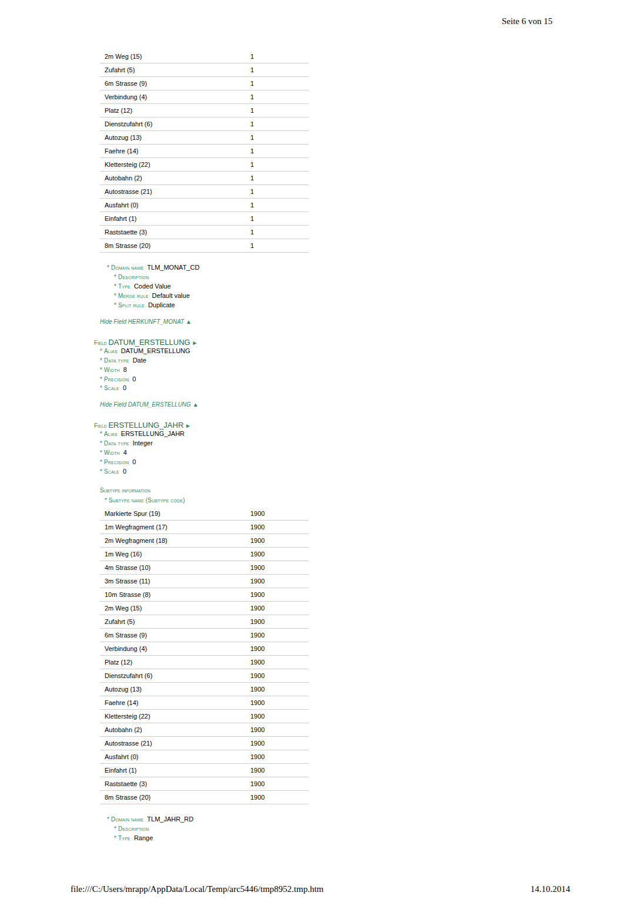Seite 6 von 15
| 2m Weg (15) | 1 |
| Zufahrt (5) | 1 |
| 6m Strasse (9) | 1 |
| Verbindung (4) | 1 |
| Platz (12) | 1 |
| Dienstzufahrt (6) | 1 |
| Autozug (13) | 1 |
| Faehre (14) | 1 |
| Klettersteig (22) | 1 |
| Autobahn (2) | 1 |
| Autostrasse (21) | 1 |
| Ausfahrt (0) | 1 |
| Einfahrt (1) | 1 |
| Raststaette (3) | 1 |
| 8m Strasse (20) | 1 |
* Domain name TLM_MONAT_CD
* Description
* Type Coded Value
* Merge rule Default value
* Split rule Duplicate
Hide Field HERKUNFT_MONAT ▲
Field DATUM_ERSTELLUNG ►
* Alias DATUM_ERSTELLUNG
* Data type Date
* Width 8
* Precision 0
* Scale 0
Hide Field DATUM_ERSTELLUNG ▲
Field ERSTELLUNG_JAHR ►
* Alias ERSTELLUNG_JAHR
* Data type Integer
* Width 4
* Precision 0
* Scale 0
Subtype information
* Subtype name (Subtype code)
| Markierte Spur (19) | 1900 |
| 1m Wegfragment (17) | 1900 |
| 2m Wegfragment (18) | 1900 |
| 1m Weg (16) | 1900 |
| 4m Strasse (10) | 1900 |
| 3m Strasse (11) | 1900 |
| 10m Strasse (8) | 1900 |
| 2m Weg (15) | 1900 |
| Zufahrt (5) | 1900 |
| 6m Strasse (9) | 1900 |
| Verbindung (4) | 1900 |
| Platz (12) | 1900 |
| Dienstzufahrt (6) | 1900 |
| Autozug (13) | 1900 |
| Faehre (14) | 1900 |
| Klettersteig (22) | 1900 |
| Autobahn (2) | 1900 |
| Autostrasse (21) | 1900 |
| Ausfahrt (0) | 1900 |
| Einfahrt (1) | 1900 |
| Raststaette (3) | 1900 |
| 8m Strasse (20) | 1900 |
* Domain name TLM_JAHR_RD
* Description
* Type Range
file:///C:/Users/mrapp/AppData/Local/Temp/arc5446/tmp8952.tmp.htm
14.10.2014